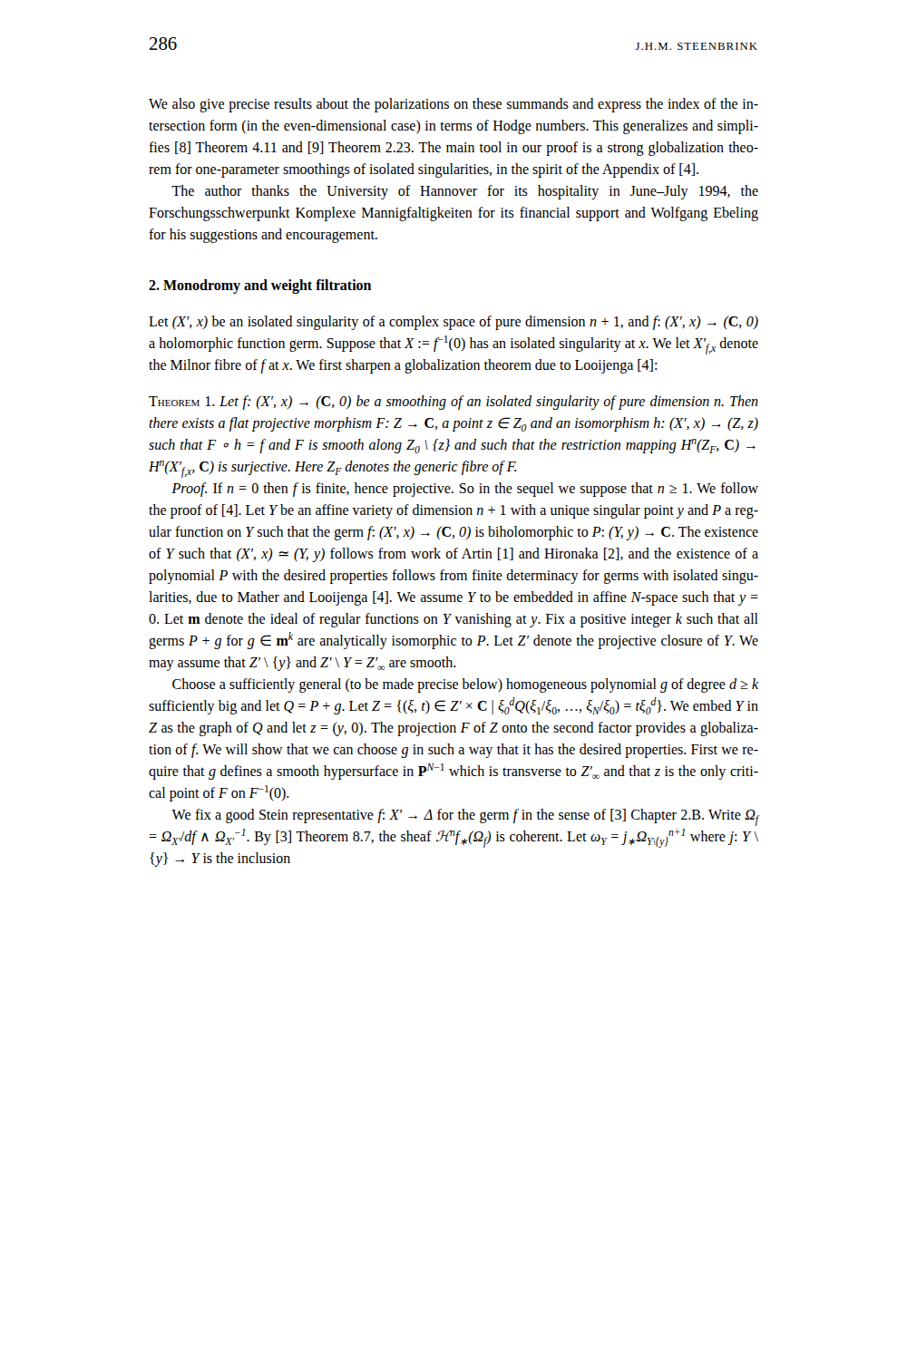286 J.H.M. STEENBRINK
We also give precise results about the polarizations on these summands and express the index of the intersection form (in the even-dimensional case) in terms of Hodge numbers. This generalizes and simplifies [8] Theorem 4.11 and [9] Theorem 2.23. The main tool in our proof is a strong globalization theorem for one-parameter smoothings of isolated singularities, in the spirit of the Appendix of [4].
The author thanks the University of Hannover for its hospitality in June–July 1994, the Forschungsschwerpunkt Komplexe Mannigfaltigkeiten for its financial support and Wolfgang Ebeling for his suggestions and encouragement.
2. Monodromy and weight filtration
Let (X′, x) be an isolated singularity of a complex space of pure dimension n + 1, and f: (X′, x) → (C, 0) a holomorphic function germ. Suppose that X := f−1(0) has an isolated singularity at x. We let X′f,x denote the Milnor fibre of f at x. We first sharpen a globalization theorem due to Looijenga [4]:
Theorem 1. Let f: (X′, x) → (C, 0) be a smoothing of an isolated singularity of pure dimension n. Then there exists a flat projective morphism F: Z → C, a point z ∈ Z0 and an isomorphism h: (X′, x) → (Z, z) such that F ∘ h = f and F is smooth along Z0 \ {z} and such that the restriction mapping Hn(ZF, C) → Hn(X′f,x, C) is surjective. Here ZF denotes the generic fibre of F.
Proof. If n = 0 then f is finite, hence projective. So in the sequel we suppose that n ≥ 1. We follow the proof of [4]. Let Y be an affine variety of dimension n + 1 with a unique singular point y and P a regular function on Y such that the germ f: (X′, x) → (C, 0) is biholomorphic to P: (Y, y) → C. The existence of Y such that (X′, x) ≃ (Y, y) follows from work of Artin [1] and Hironaka [2], and the existence of a polynomial P with the desired properties follows from finite determinacy for germs with isolated singularities, due to Mather and Looijenga [4]. We assume Y to be embedded in affine N-space such that y = 0. Let m denote the ideal of regular functions on Y vanishing at y. Fix a positive integer k such that all germs P + g for g ∈ mk are analytically isomorphic to P. Let Z′ denote the projective closure of Y. We may assume that Z′ \ {y} and Z′ \ Y = Z′∞ are smooth.
Choose a sufficiently general (to be made precise below) homogeneous polynomial g of degree d ≥ k sufficiently big and let Q = P + g. Let Z = {(ξ, t) ∈ Z′ × C | ξ0dQ(ξ1/ξ0, …, ξN/ξ0) = tξ0d}. We embed Y in Z as the graph of Q and let z = (y, 0). The projection F of Z onto the second factor provides a globalization of f. We will show that we can choose g in such a way that it has the desired properties. First we require that g defines a smooth hypersurface in PN−1 which is transverse to Z′∞ and that z is the only critical point of F on F−1(0).
We fix a good Stein representative f: X′ → Δ for the germ f in the sense of [3] Chapter 2.B. Write Ωf = ΩX′/df ∧ ΩX′−1. By [3] Theorem 8.7, the sheaf ℋnf∗(Ωf) is coherent. Let ωY = j∗ΩY\{y}n+1 where j: Y \ {y} → Y is the inclusion